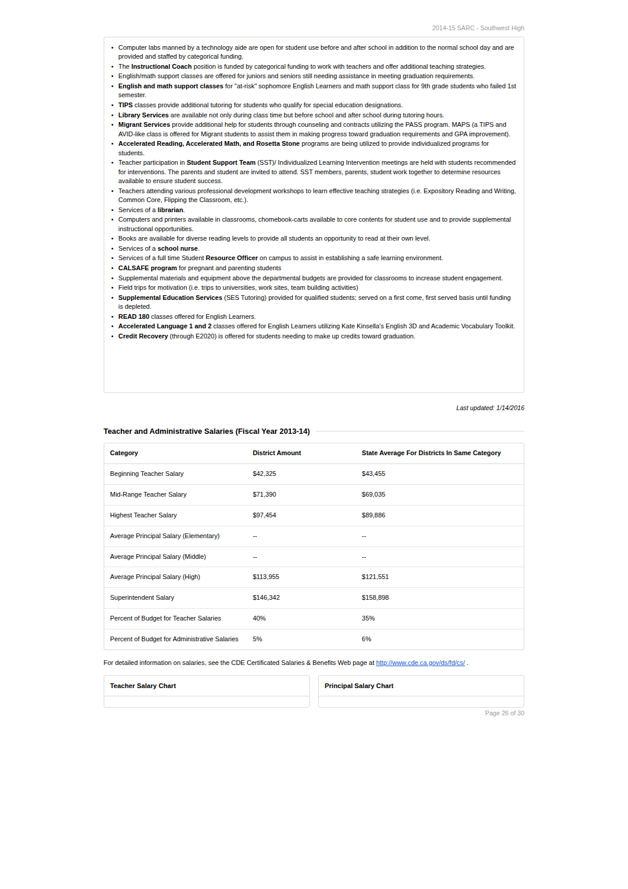2014-15 SARC - Southwest High
Computer labs manned by a technology aide are open for student use before and after school in addition to the normal school day and are provided and staffed by categorical funding.
The Instructional Coach position is funded by categorical funding to work with teachers and offer additional teaching strategies.
English/math support classes are offered for juniors and seniors still needing assistance in meeting graduation requirements.
English and math support classes for "at-risk" sophomore English Learners and math support class for 9th grade students who failed 1st semester.
TIPS classes provide additional tutoring for students who qualify for special education designations.
Library Services are available not only during class time but before school and after school during tutoring hours.
Migrant Services provide additional help for students through counseling and contracts utilizing the PASS program. MAPS (a TIPS and AVID-like class is offered for Migrant students to assist them in making progress toward graduation requirements and GPA improvement).
Accelerated Reading, Accelerated Math, and Rosetta Stone programs are being utilized to provide individualized programs for students.
Teacher participation in Student Support Team (SST)/ Individualized Learning Intervention meetings are held with students recommended for interventions. The parents and student are invited to attend. SST members, parents, student work together to determine resources available to ensure student success.
Teachers attending various professional development workshops to learn effective teaching strategies (i.e. Expository Reading and Writing, Common Core, Flipping the Classroom, etc.).
Services of a librarian.
Computers and printers available in classrooms, chomebook-carts available to core contents for student use and to provide supplemental instructional opportunities.
Books are available for diverse reading levels to provide all students an opportunity to read at their own level.
Services of a school nurse.
Services of a full time Student Resource Officer on campus to assist in establishing a safe learning environment.
CALSAFE program for pregnant and parenting students
Supplemental materials and equipment above the departmental budgets are provided for classrooms to increase student engagement.
Field trips for motivation (i.e. trips to universities, work sites, team building activities)
Supplemental Education Services (SES Tutoring) provided for qualified students; served on a first come, first served basis until funding is depleted.
READ 180 classes offered for English Learners.
Accelerated Language 1 and 2 classes offered for English Learners utilizing Kate Kinsella's English 3D and Academic Vocabulary Toolkit.
Credit Recovery (through E2020) is offered for students needing to make up credits toward graduation.
Last updated: 1/14/2016
Teacher and Administrative Salaries (Fiscal Year 2013-14)
| Category | District Amount | State Average For Districts In Same Category |
| --- | --- | --- |
| Beginning Teacher Salary | $42,325 | $43,455 |
| Mid-Range Teacher Salary | $71,390 | $69,035 |
| Highest Teacher Salary | $97,454 | $89,886 |
| Average Principal Salary (Elementary) | -- | -- |
| Average Principal Salary (Middle) | -- | -- |
| Average Principal Salary (High) | $113,955 | $121,551 |
| Superintendent Salary | $146,342 | $158,898 |
| Percent of Budget for Teacher Salaries | 40% | 35% |
| Percent of Budget for Administrative Salaries | 5% | 6% |
For detailed information on salaries, see the CDE Certificated Salaries & Benefits Web page at http://www.cde.ca.gov/ds/fd/cs/ .
Teacher Salary Chart
Principal Salary Chart
Page 26 of 30